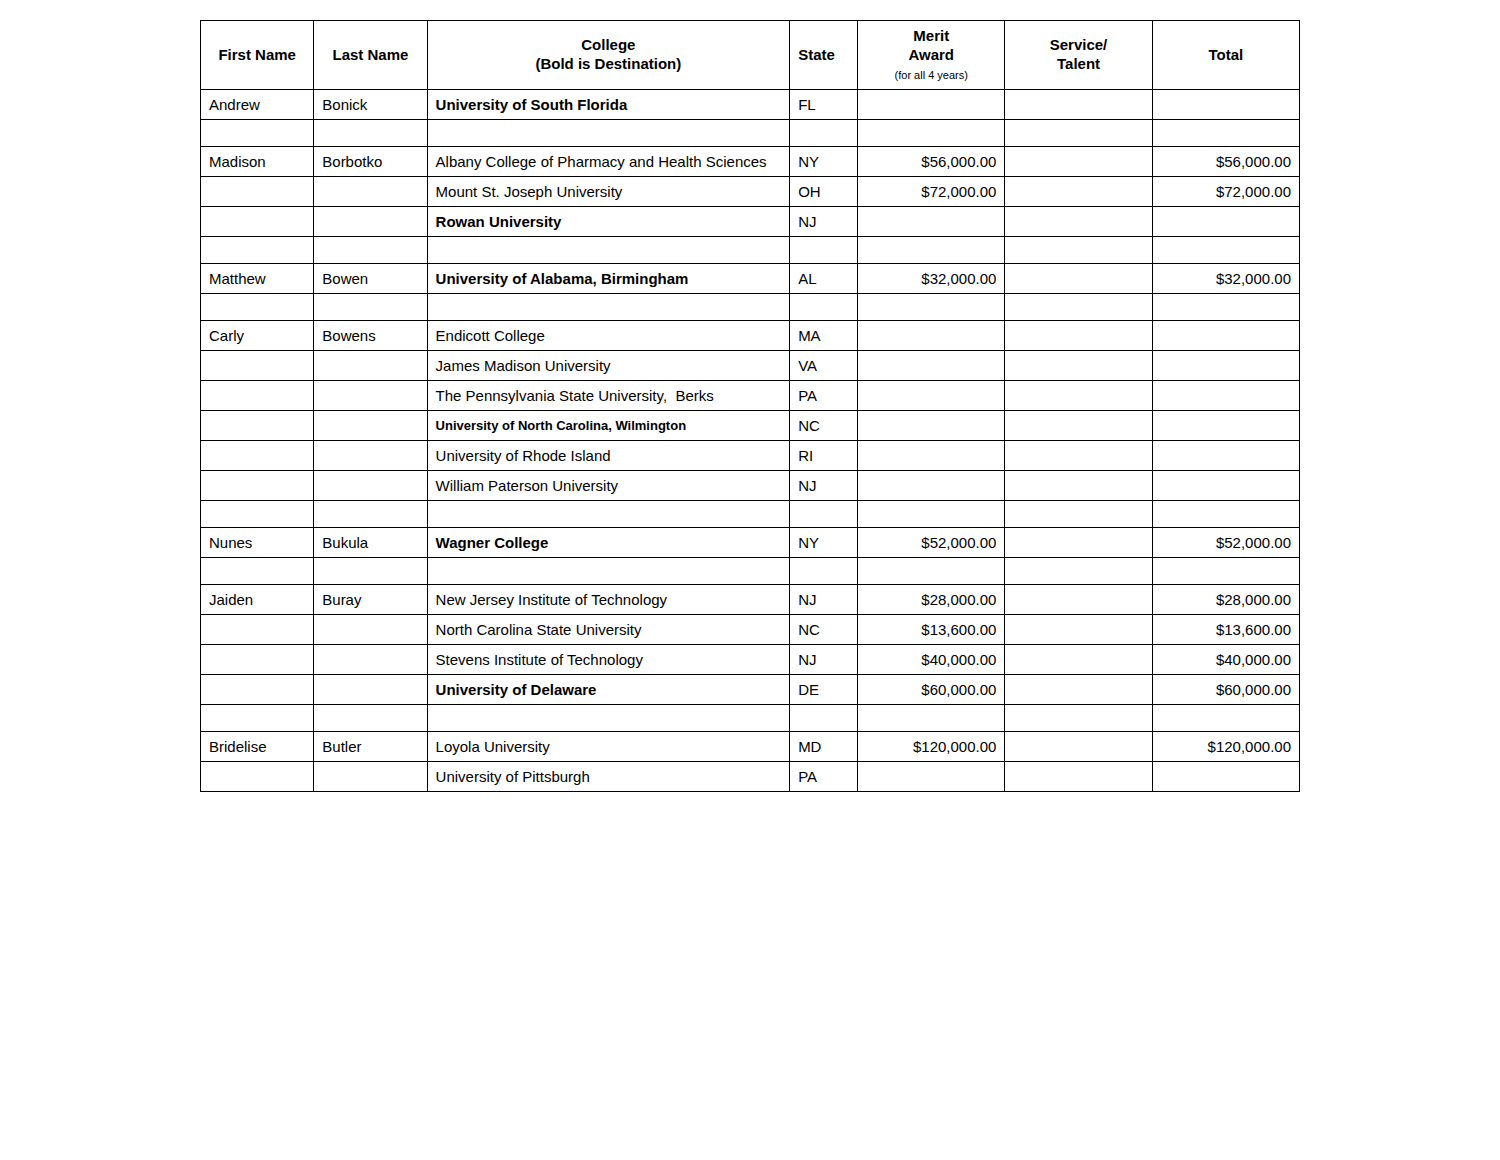| First Name | Last Name | College (Bold is Destination) | State | Merit Award (for all 4 years) | Service/ Talent | Total |
| --- | --- | --- | --- | --- | --- | --- |
| Andrew | Bonick | University of South Florida | FL | | | |
| Madison | Borbotko | Albany College of Pharmacy and Health Sciences | NY | $56,000.00 | | $56,000.00 |
| | | Mount St. Joseph University | OH | $72,000.00 | | $72,000.00 |
| | | Rowan University | NJ | | | |
| Matthew | Bowen | University of Alabama, Birmingham | AL | $32,000.00 | | $32,000.00 |
| Carly | Bowens | Endicott College | MA | | | |
| | | James Madison University | VA | | | |
| | | The Pennsylvania State University, Berks | PA | | | |
| | | University of North Carolina, Wilmington | NC | | | |
| | | University of Rhode Island | RI | | | |
| | | William Paterson University | NJ | | | |
| Nunes | Bukula | Wagner College | NY | $52,000.00 | | $52,000.00 |
| Jaiden | Buray | New Jersey Institute of Technology | NJ | $28,000.00 | | $28,000.00 |
| | | North Carolina State University | NC | $13,600.00 | | $13,600.00 |
| | | Stevens Institute of Technology | NJ | $40,000.00 | | $40,000.00 |
| | | University of Delaware | DE | $60,000.00 | | $60,000.00 |
| Bridelise | Butler | Loyola University | MD | $120,000.00 | | $120,000.00 |
| | | University of Pittsburgh | PA | | | |